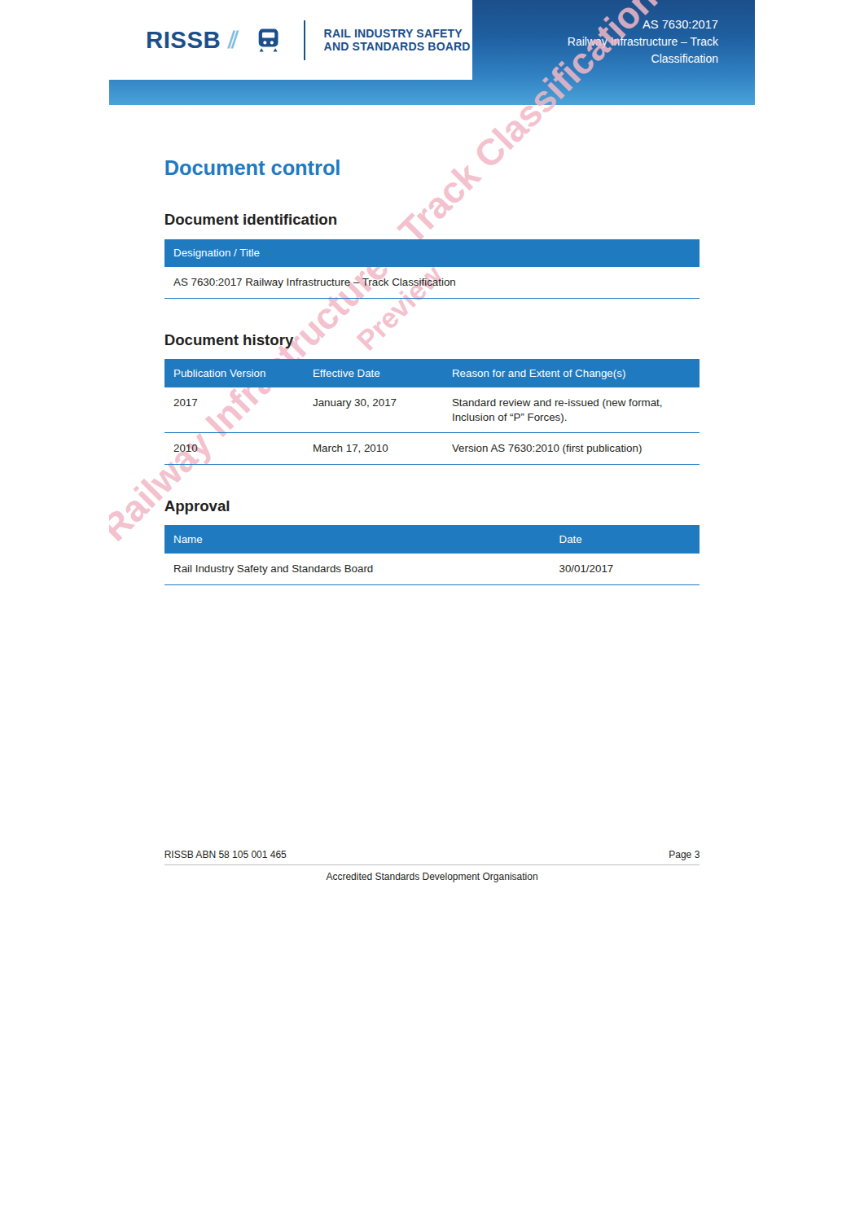RISSB ⫽
RAIL INDUSTRY SAFETY
AND STANDARDS BOARD
AS 7630:2017
Railway Infrastructure – Track
Classification
Railway Infrastructure - Track Classification
Preview
Document control
Document identification
| Designation / Title |
| --- |
| AS 7630:2017 Railway Infrastructure – Track Classification |
Document history
| Publication Version | Effective Date | Reason for and Extent of Change(s) |
| --- | --- | --- |
| 2017 | January 30, 2017 | Standard review and re-issued (new format, Inclusion of “P” Forces). |
| 2010 | March 17, 2010 | Version AS 7630:2010 (first publication) |
Approval
| Name | Date |
| --- | --- |
| Rail Industry Safety and Standards Board | 30/01/2017 |
RISSB ABN 58 105 001 465
Page 3
Accredited Standards Development Organisation